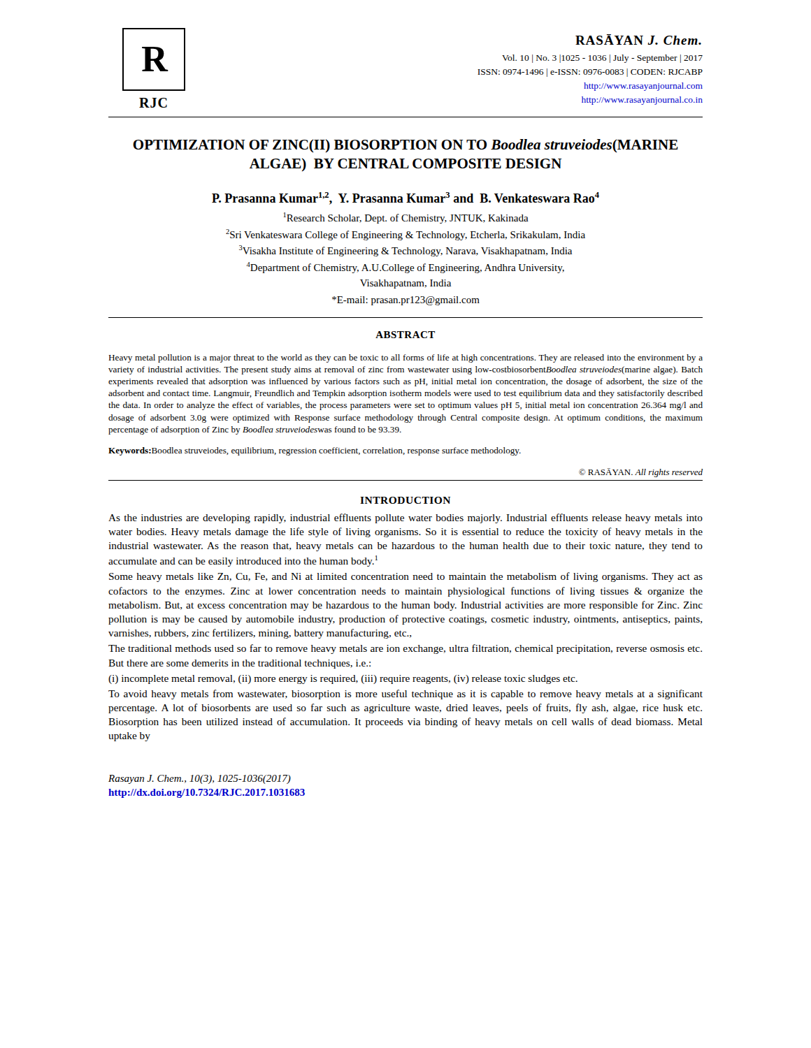R
RJC
RASĀYAN J. Chem.
Vol. 10 | No. 3 |1025 - 1036 | July - September | 2017
ISSN: 0974-1496 | e-ISSN: 0976-0083 | CODEN: RJCABP
http://www.rasayanjournal.com
http://www.rasayanjournal.co.in
OPTIMIZATION OF ZINC(II) BIOSORPTION ON TO Boodlea struveiodes(MARINE ALGAE) BY CENTRAL COMPOSITE DESIGN
P. Prasanna Kumar1,2, Y. Prasanna Kumar3 and B. Venkateswara Rao4
1Research Scholar, Dept. of Chemistry, JNTUK, Kakinada
2Sri Venkateswara College of Engineering & Technology, Etcherla, Srikakulam, India
3Visakha Institute of Engineering & Technology, Narava, Visakhapatnam, India
4Department of Chemistry, A.U.College of Engineering, Andhra University,
Visakhapatnam, India
*E-mail: prasan.pr123@gmail.com
ABSTRACT
Heavy metal pollution is a major threat to the world as they can be toxic to all forms of life at high concentrations. They are released into the environment by a variety of industrial activities. The present study aims at removal of zinc from wastewater using low-costbiosorbentBoodlea struveiodes(marine algae). Batch experiments revealed that adsorption was influenced by various factors such as pH, initial metal ion concentration, the dosage of adsorbent, the size of the adsorbent and contact time. Langmuir, Freundlich and Tempkin adsorption isotherm models were used to test equilibrium data and they satisfactorily described the data. In order to analyze the effect of variables, the process parameters were set to optimum values pH 5, initial metal ion concentration 26.364 mg/l and dosage of adsorbent 3.0g were optimized with Response surface methodology through Central composite design. At optimum conditions, the maximum percentage of adsorption of Zinc by Boodlea struveiodeswas found to be 93.39.
Keywords: Boodlea struveiodes, equilibrium, regression coefficient, correlation, response surface methodology.
© RASĀYAN. All rights reserved
INTRODUCTION
As the industries are developing rapidly, industrial effluents pollute water bodies majorly. Industrial effluents release heavy metals into water bodies. Heavy metals damage the life style of living organisms. So it is essential to reduce the toxicity of heavy metals in the industrial wastewater. As the reason that, heavy metals can be hazardous to the human health due to their toxic nature, they tend to accumulate and can be easily introduced into the human body.1
Some heavy metals like Zn, Cu, Fe, and Ni at limited concentration need to maintain the metabolism of living organisms. They act as cofactors to the enzymes. Zinc at lower concentration needs to maintain physiological functions of living tissues & organize the metabolism. But, at excess concentration may be hazardous to the human body. Industrial activities are more responsible for Zinc. Zinc pollution is may be caused by automobile industry, production of protective coatings, cosmetic industry, ointments, antiseptics, paints, varnishes, rubbers, zinc fertilizers, mining, battery manufacturing, etc.,
The traditional methods used so far to remove heavy metals are ion exchange, ultra filtration, chemical precipitation, reverse osmosis etc. But there are some demerits in the traditional techniques, i.e.:
(i) incomplete metal removal, (ii) more energy is required, (iii) require reagents, (iv) release toxic sludges etc.
To avoid heavy metals from wastewater, biosorption is more useful technique as it is capable to remove heavy metals at a significant percentage. A lot of biosorbents are used so far such as agriculture waste, dried leaves, peels of fruits, fly ash, algae, rice husk etc. Biosorption has been utilized instead of accumulation. It proceeds via binding of heavy metals on cell walls of dead biomass. Metal uptake by
Rasayan J. Chem., 10(3), 1025-1036(2017)
http://dx.doi.org/10.7324/RJC.2017.1031683